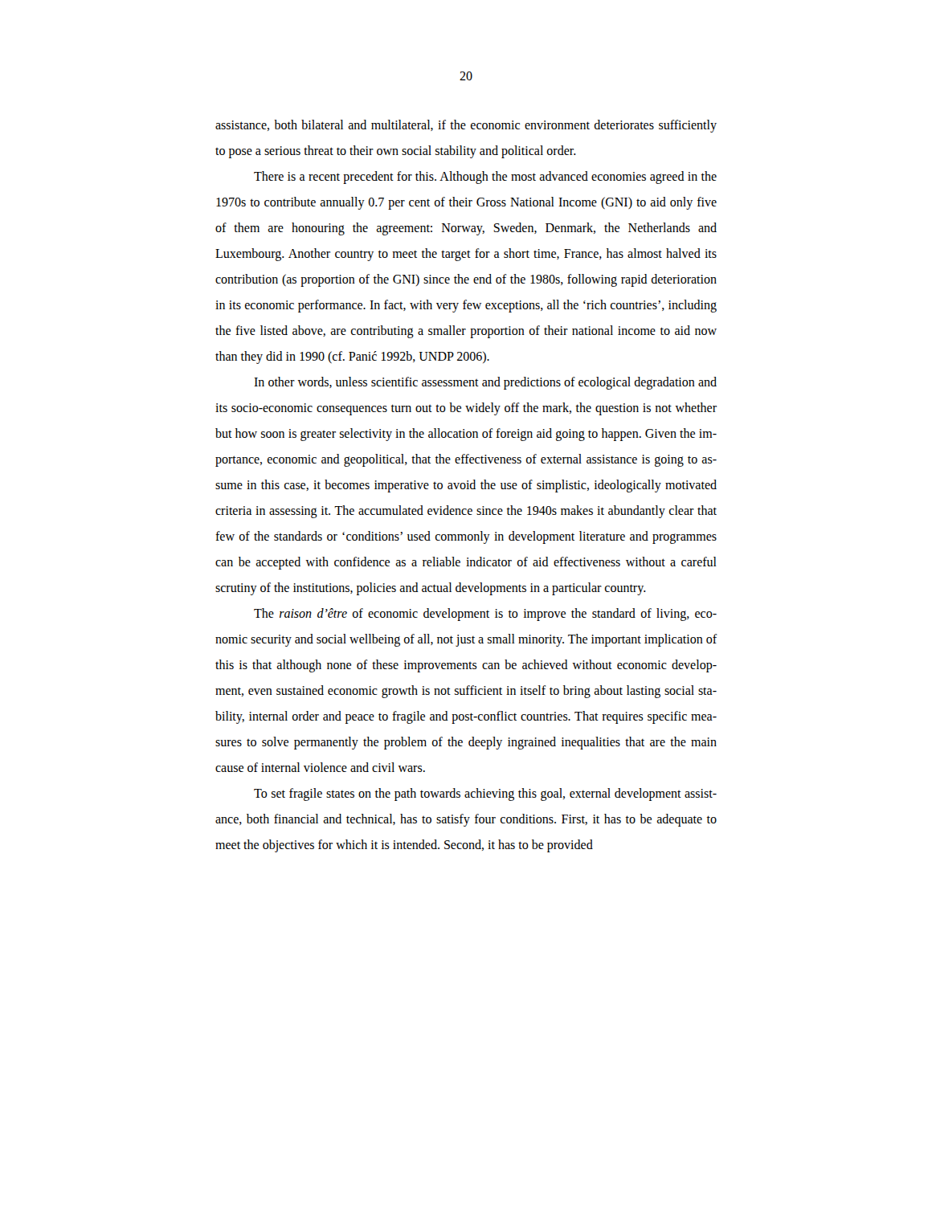20
assistance, both bilateral and multilateral, if the economic environment deteriorates sufficiently to pose a serious threat to their own social stability and political order.
There is a recent precedent for this. Although the most advanced economies agreed in the 1970s to contribute annually 0.7 per cent of their Gross National Income (GNI) to aid only five of them are honouring the agreement: Norway, Sweden, Denmark, the Netherlands and Luxembourg. Another country to meet the target for a short time, France, has almost halved its contribution (as proportion of the GNI) since the end of the 1980s, following rapid deterioration in its economic performance. In fact, with very few exceptions, all the ‘rich countries’, including the five listed above, are contributing a smaller proportion of their national income to aid now than they did in 1990 (cf. Panić 1992b, UNDP 2006).
In other words, unless scientific assessment and predictions of ecological degradation and its socio-economic consequences turn out to be widely off the mark, the question is not whether but how soon is greater selectivity in the allocation of foreign aid going to happen. Given the importance, economic and geopolitical, that the effectiveness of external assistance is going to assume in this case, it becomes imperative to avoid the use of simplistic, ideologically motivated criteria in assessing it. The accumulated evidence since the 1940s makes it abundantly clear that few of the standards or ‘conditions’ used commonly in development literature and programmes can be accepted with confidence as a reliable indicator of aid effectiveness without a careful scrutiny of the institutions, policies and actual developments in a particular country.
The raison d’être of economic development is to improve the standard of living, economic security and social wellbeing of all, not just a small minority. The important implication of this is that although none of these improvements can be achieved without economic development, even sustained economic growth is not sufficient in itself to bring about lasting social stability, internal order and peace to fragile and post-conflict countries. That requires specific measures to solve permanently the problem of the deeply ingrained inequalities that are the main cause of internal violence and civil wars.
To set fragile states on the path towards achieving this goal, external development assistance, both financial and technical, has to satisfy four conditions. First, it has to be adequate to meet the objectives for which it is intended. Second, it has to be provided